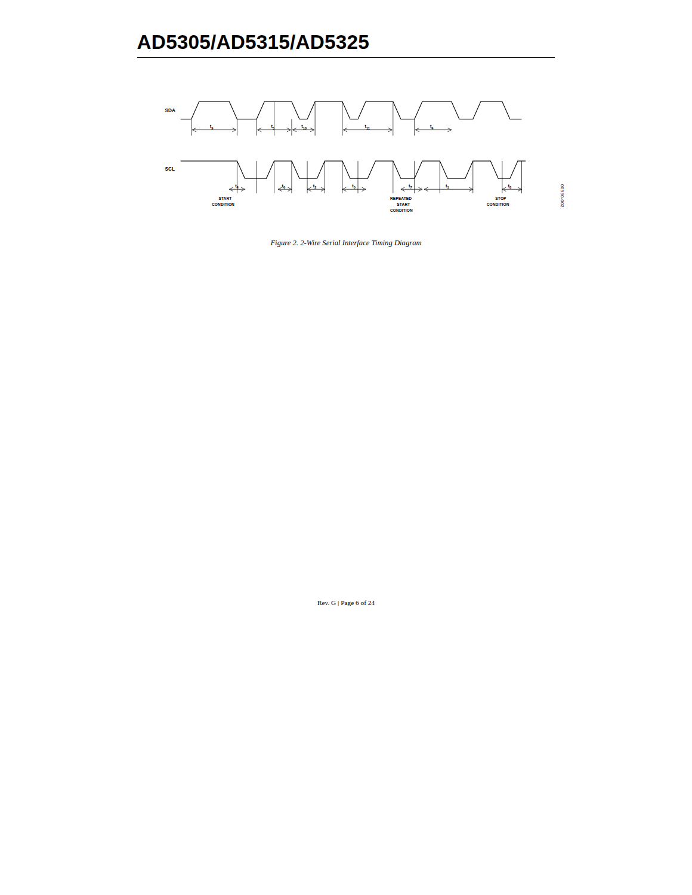AD5305/AD5315/AD5325
SDA SCL t9 t3 t10 t11 t4 t4 t6 t2 t5 t7 t1 t8 START CONDITION REPEATED START CONDITION STOP CONDITION
Figure 2. 2-Wire Serial Interface Timing Diagram
00930-002
Rev. G | Page 6 of 24